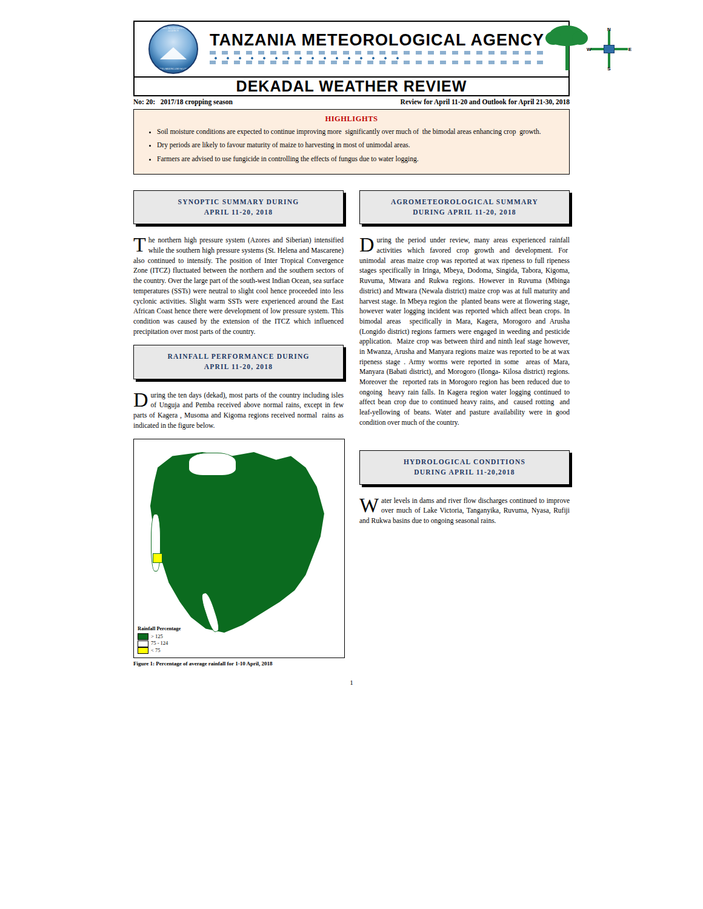TANZANIA METEOROLOGICAL AGENCY
JAMHURI YA MUUNGANO WA TANZANIA
TANZANIA METEOROLOGICAL AGENCY
N E S W
DEKADAL WEATHER REVIEW
No: 20: 2017/18 cropping season Review for April 11-20 and Outlook for April 21-30, 2018
HIGHLIGHTS
Soil moisture conditions are expected to continue improving more significantly over much of the bimodal areas enhancing crop growth.
Dry periods are likely to favour maturity of maize to harvesting in most of unimodal areas.
Farmers are advised to use fungicide in controlling the effects of fungus due to water logging.
SYNOPTIC SUMMARY DURING
APRIL 11-20, 2018
The northern high pressure system (Azores and Siberian) intensified while the southern high pressure systems (St. Helena and Mascarene) also continued to intensify. The position of Inter Tropical Convergence Zone (ITCZ) fluctuated between the northern and the southern sectors of the country. Over the large part of the south-west Indian Ocean, sea surface temperatures (SSTs) were neutral to slight cool hence proceeded into less cyclonic activities. Slight warm SSTs were experienced around the East African Coast hence there were development of low pressure system. This condition was caused by the extension of the ITCZ which influenced precipitation over most parts of the country.
RAINFALL PERFORMANCE DURING
APRIL 11-20, 2018
During the ten days (dekad), most parts of the country including isles of Unguja and Pemba received above normal rains, except in few parts of Kagera , Musoma and Kigoma regions received normal rains as indicated in the figure below.
Rainfall Percentage
> 125
75 - 124
< 75
Figure 1: Percentage of average rainfall for 1-10 April, 2018
AGROMETEOROLOGICAL SUMMARY
DURING APRIL 11-20, 2018
During the period under review, many areas experienced rainfall activities which favored crop growth and development. For unimodal areas maize crop was reported at wax ripeness to full ripeness stages specifically in Iringa, Mbeya, Dodoma, Singida, Tabora, Kigoma, Ruvuma, Mtwara and Rukwa regions. However in Ruvuma (Mbinga district) and Mtwara (Newala district) maize crop was at full maturity and harvest stage. In Mbeya region the planted beans were at flowering stage, however water logging incident was reported which affect bean crops. In bimodal areas specifically in Mara, Kagera, Morogoro and Arusha (Longido district) regions farmers were engaged in weeding and pesticide application. Maize crop was between third and ninth leaf stage however, in Mwanza, Arusha and Manyara regions maize was reported to be at wax ripeness stage . Army worms were reported in some areas of Mara, Manyara (Babati district), and Morogoro (Ilonga- Kilosa district) regions. Moreover the reported rats in Morogoro region has been reduced due to ongoing heavy rain falls. In Kagera region water logging continued to affect bean crop due to continued heavy rains, and caused rotting and leaf-yellowing of beans. Water and pasture availability were in good condition over much of the country.
HYDROLOGICAL CONDITIONS
DURING APRIL 11-20,2018
Water levels in dams and river flow discharges continued to improve over much of Lake Victoria, Tanganyika, Ruvuma, Nyasa, Rufiji and Rukwa basins due to ongoing seasonal rains.
1